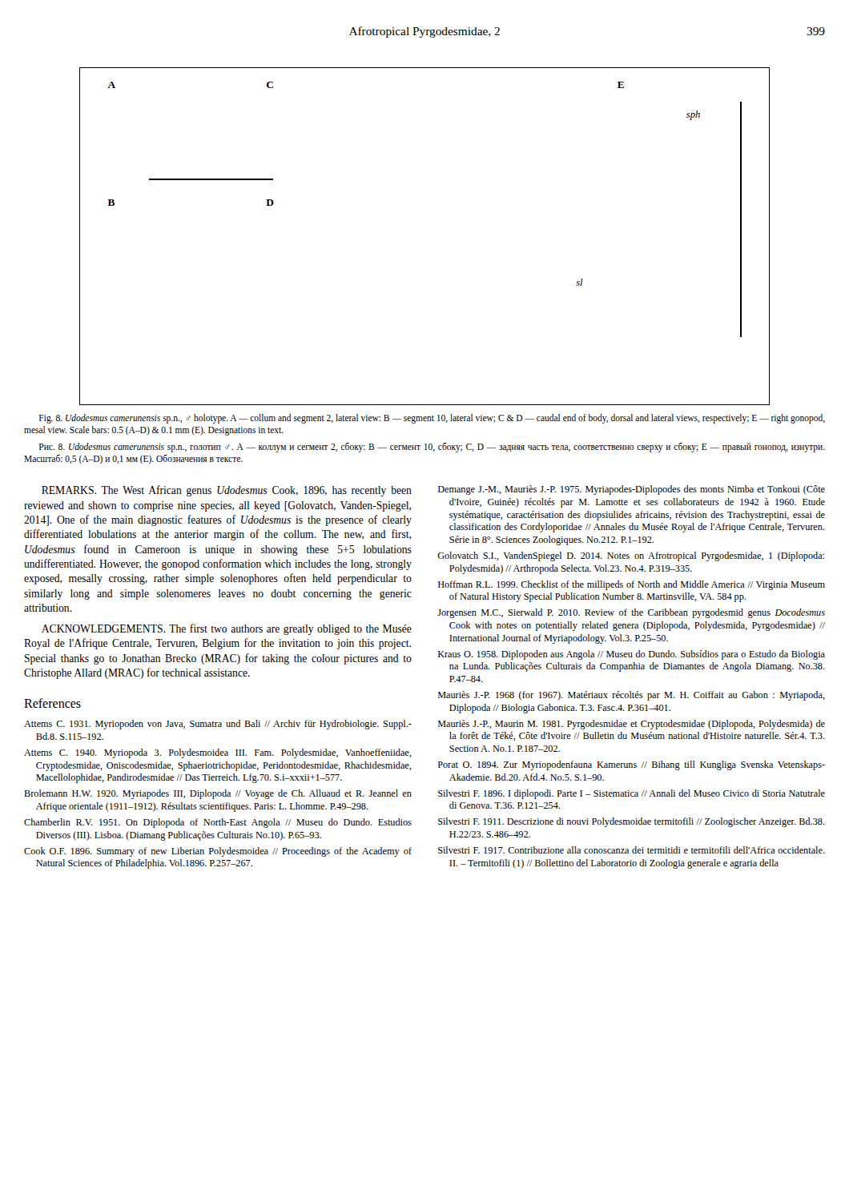Afrotropical Pyrgodesmidae, 2 399
A B C D E sph sl
Fig. 8. Udodesmus camerunensis sp.n., ♂ holotype. A — collum and segment 2, lateral view: B — segment 10, lateral view; C & D — caudal end of body, dorsal and lateral views, respectively; E — right gonopod, mesal view. Scale bars: 0.5 (A–D) & 0.1 mm (E). Designations in text.
Рис. 8. Udodesmus camerunensis sp.n., голотип ♂. А — коллум и сегмент 2, сбоку: В — сегмент 10, сбоку; C, D — задняя часть тела, соответственно сверху и сбоку; Е — правый гонопод, изнутри. Масштаб: 0,5 (A–D) и 0,1 мм (E). Обозначения в тексте.
REMARKS. The West African genus Udodesmus Cook, 1896, has recently been reviewed and shown to comprise nine species, all keyed [Golovatch, Vanden-Spiegel, 2014]. One of the main diagnostic features of Udodesmus is the presence of clearly differentiated lobulations at the anterior margin of the collum. The new, and first, Udodesmus found in Cameroon is unique in showing these 5+5 lobulations undifferentiated. However, the gonopod conformation which includes the long, strongly exposed, mesally crossing, rather simple solenophores often held perpendicular to similarly long and simple solenomeres leaves no doubt concerning the generic attribution.
ACKNOWLEDGEMENTS. The first two authors are greatly obliged to the Musée Royal de l'Afrique Centrale, Tervuren, Belgium for the invitation to join this project. Special thanks go to Jonathan Brecko (MRAC) for taking the colour pictures and to Christophe Allard (MRAC) for technical assistance.
References
Attems C. 1931. Myriopoden von Java, Sumatra und Bali // Archiv für Hydrobiologie. Suppl.-Bd.8. S.115–192.
Attems C. 1940. Myriopoda 3. Polydesmoidea III. Fam. Polydesmidae, Vanhoeffeniidae, Cryptodesmidae, Oniscodesmidae, Sphaeriotrichopidae, Peridontodesmidae, Rhachidesmidae, Macellolophidae, Pandirodesmidae // Das Tierreich. Lfg.70. S.i–xxxii+1–577.
Brolemann H.W. 1920. Myriapodes III, Diplopoda // Voyage de Ch. Alluaud et R. Jeannel en Afrique orientale (1911–1912). Résultats scientifiques. Paris: L. Lhomme. P.49–298.
Chamberlin R.V. 1951. On Diplopoda of North-East Angola // Museu do Dundo. Estudios Diversos (III). Lisboa. (Diamang Publicações Culturais No.10). P.65–93.
Cook O.F. 1896. Summary of new Liberian Polydesmoidea // Proceedings of the Academy of Natural Sciences of Philadelphia. Vol.1896. P.257–267.
Demange J.-M., Mauriès J.-P. 1975. Myriapodes-Diplopodes des monts Nimba et Tonkoui (Côte d'Ivoire, Guinée) récoltés par M. Lamotte et ses collaborateurs de 1942 à 1960. Etude systématique, caractérisation des diopsiulides africains, révision des Trachystreptini, essai de classification des Cordyloporidae // Annales du Musée Royal de l'Afrique Centrale, Tervuren. Série in 8°. Sciences Zoologiques. No.212. P.1–192.
Golovatch S.I., VandenSpiegel D. 2014. Notes on Afrotropical Pyrgodesmidae, 1 (Diplopoda: Polydesmida) // Arthropoda Selecta. Vol.23. No.4. P.319–335.
Hoffman R.L. 1999. Checklist of the millipeds of North and Middle America // Virginia Museum of Natural History Special Publication Number 8. Martinsville, VA. 584 pp.
Jorgensen M.C., Sierwald P. 2010. Review of the Caribbean pyrgodesmid genus Docodesmus Cook with notes on potentially related genera (Diplopoda, Polydesmida, Pyrgodesmidae) // International Journal of Myriapodology. Vol.3. P.25–50.
Kraus O. 1958. Diplopoden aus Angola // Museu do Dundo. Subsídios para o Estudo da Biologia na Lunda. Publicações Culturais da Companhia de Diamantes de Angola Diamang. No.38. P.47–84.
Mauriès J.-P. 1968 (for 1967). Matériaux récoltés par M. H. Coiffait au Gabon : Myriapoda, Diplopoda // Biologia Gabonica. T.3. Fasc.4. P.361–401.
Mauriès J.-P., Maurin M. 1981. Pyrgodesmidae et Cryptodesmidae (Diplopoda, Polydesmida) de la forêt de Téké, Côte d'Ivoire // Bulletin du Muséum national d'Histoire naturelle. Sér.4. T.3. Section A. No.1. P.187–202.
Porat O. 1894. Zur Myriopodenfauna Kameruns // Bihang till Kungliga Svenska Vetenskaps-Akademie. Bd.20. Afd.4. No.5. S.1–90.
Silvestri F. 1896. I diplopodi. Parte I – Sistematica // Annali del Museo Civico di Storia Natutrale di Genova. T.36. P.121–254.
Silvestri F. 1911. Descrizione di nouvi Polydesmoidae termitofili // Zoologischer Anzeiger. Bd.38. H.22/23. S.486–492.
Silvestri F. 1917. Contribuzione alla conoscanza dei termitidi e termitofili dell'Africa occidentale. II. – Termitofili (1) // Bollettino del Laboratorio di Zoologia generale e agraria della